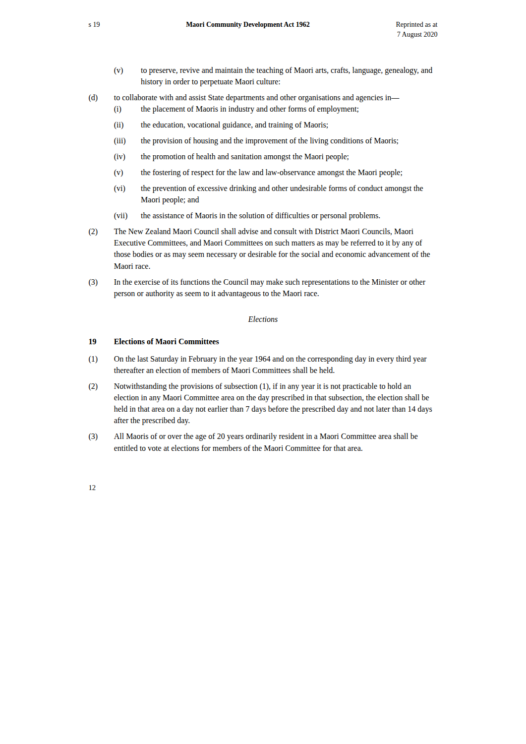s 19
Maori Community Development Act 1962
Reprinted as at 7 August 2020
(v) to preserve, revive and maintain the teaching of Maori arts, crafts, language, genealogy, and history in order to perpetuate Maori culture:
(d) to collaborate with and assist State departments and other organisations and agencies in—
(i) the placement of Maoris in industry and other forms of employment;
(ii) the education, vocational guidance, and training of Maoris;
(iii) the provision of housing and the improvement of the living conditions of Maoris;
(iv) the promotion of health and sanitation amongst the Maori people;
(v) the fostering of respect for the law and law-observance amongst the Maori people;
(vi) the prevention of excessive drinking and other undesirable forms of conduct amongst the Maori people; and
(vii) the assistance of Maoris in the solution of difficulties or personal problems.
(2) The New Zealand Maori Council shall advise and consult with District Maori Councils, Maori Executive Committees, and Maori Committees on such matters as may be referred to it by any of those bodies or as may seem necessary or desirable for the social and economic advancement of the Maori race.
(3) In the exercise of its functions the Council may make such representations to the Minister or other person or authority as seem to it advantageous to the Maori race.
Elections
19 Elections of Maori Committees
(1) On the last Saturday in February in the year 1964 and on the corresponding day in every third year thereafter an election of members of Maori Committees shall be held.
(2) Notwithstanding the provisions of subsection (1), if in any year it is not practicable to hold an election in any Maori Committee area on the day prescribed in that subsection, the election shall be held in that area on a day not earlier than 7 days before the prescribed day and not later than 14 days after the prescribed day.
(3) All Maoris of or over the age of 20 years ordinarily resident in a Maori Committee area shall be entitled to vote at elections for members of the Maori Committee for that area.
12